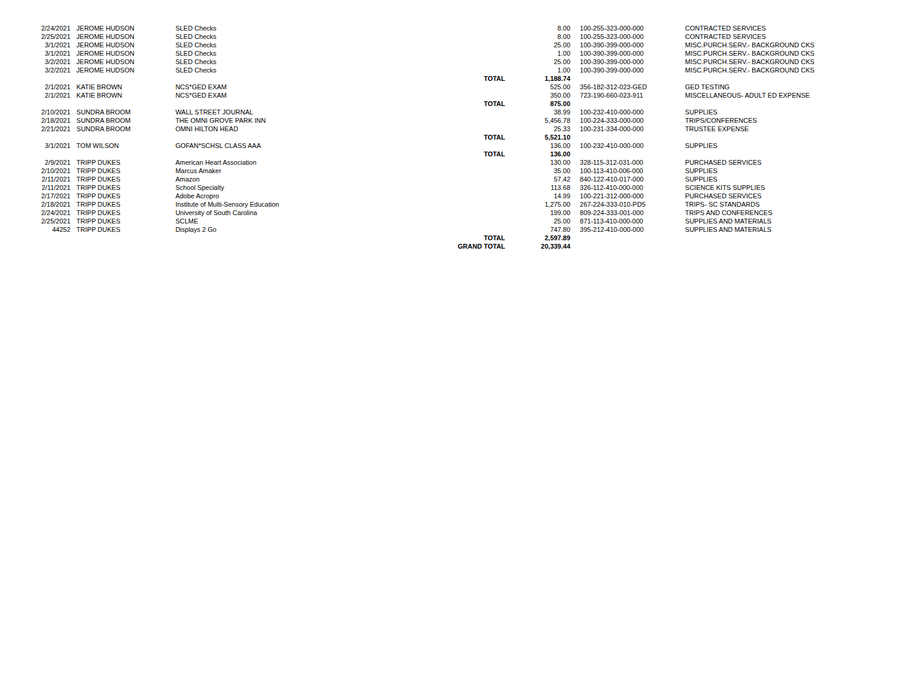| 2/24/2021 | JEROME HUDSON | SLED Checks | | | 8.00 | 100-255-323-000-000 | CONTRACTED SERVICES |
| 2/25/2021 | JEROME HUDSON | SLED Checks | | | 8.00 | 100-255-323-000-000 | CONTRACTED SERVICES |
| 3/1/2021 | JEROME HUDSON | SLED Checks | | | 25.00 | 100-390-399-000-000 | MISC.PURCH.SERV.- BACKGROUND CKS |
| 3/1/2021 | JEROME HUDSON | SLED Checks | | | 1.00 | 100-390-399-000-000 | MISC.PURCH.SERV.- BACKGROUND CKS |
| 3/2/2021 | JEROME HUDSON | SLED Checks | | | 25.00 | 100-390-399-000-000 | MISC.PURCH.SERV.- BACKGROUND CKS |
| 3/2/2021 | JEROME HUDSON | SLED Checks | | | 1.00 | 100-390-399-000-000 | MISC.PURCH.SERV.- BACKGROUND CKS |
| | | | | TOTAL | 1,188.74 | | |
| 2/1/2021 | KATIE BROWN | NCS*GED EXAM | | | 525.00 | 356-182-312-023-GED | GED TESTING |
| 2/1/2021 | KATIE BROWN | NCS*GED EXAM | | | 350.00 | 723-190-660-023-911 | MISCELLANEOUS- ADULT ED EXPENSE |
| | | | | TOTAL | 875.00 | | |
| 2/10/2021 | SUNDRA BROOM | WALL STREET JOURNAL | | | 38.99 | 100-232-410-000-000 | SUPPLIES |
| 2/18/2021 | SUNDRA BROOM | THE OMNI GROVE PARK INN | | | 5,456.78 | 100-224-333-000-000 | TRIPS/CONFERENCES |
| 2/21/2021 | SUNDRA BROOM | OMNI HILTON HEAD | | | 25.33 | 100-231-334-000-000 | TRUSTEE EXPENSE |
| | | | | TOTAL | 5,521.10 | | |
| 3/1/2021 | TOM WILSON | GOFAN*SCHSL CLASS AAA | | | 136.00 | 100-232-410-000-000 | SUPPLIES |
| | | | | TOTAL | 136.00 | | |
| 2/9/2021 | TRIPP DUKES | American Heart Association | | | 130.00 | 328-115-312-031-000 | PURCHASED SERVICES |
| 2/10/2021 | TRIPP DUKES | Marcus Amaker | | | 35.00 | 100-113-410-006-000 | SUPPLIES |
| 2/11/2021 | TRIPP DUKES | Amazon | | | 57.42 | 840-122-410-017-000 | SUPPLIES |
| 2/11/2021 | TRIPP DUKES | School Specialty | | | 113.68 | 326-112-410-000-000 | SCIENCE KITS SUPPLIES |
| 2/17/2021 | TRIPP DUKES | Adobe Acropro | | | 14.99 | 100-221-312-000-000 | PURCHASED SERVICES |
| 2/18/2021 | TRIPP DUKES | Institute of Multi-Sensory Education | | | 1,275.00 | 267-224-333-010-PD5 | TRIPS- SC STANDARDS |
| 2/24/2021 | TRIPP DUKES | University of South Carolina | | | 199.00 | 809-224-333-001-000 | TRIPS AND CONFERENCES |
| 2/25/2021 | TRIPP DUKES | SCLME | | | 25.00 | 871-113-410-000-000 | SUPPLIES AND MATERIALS |
| 44252 | TRIPP DUKES | Displays 2 Go | | | 747.80 | 395-212-410-000-000 | SUPPLIES AND MATERIALS |
| | | | | TOTAL | 2,597.89 | | |
| | | | | GRAND TOTAL | 20,339.44 | | |